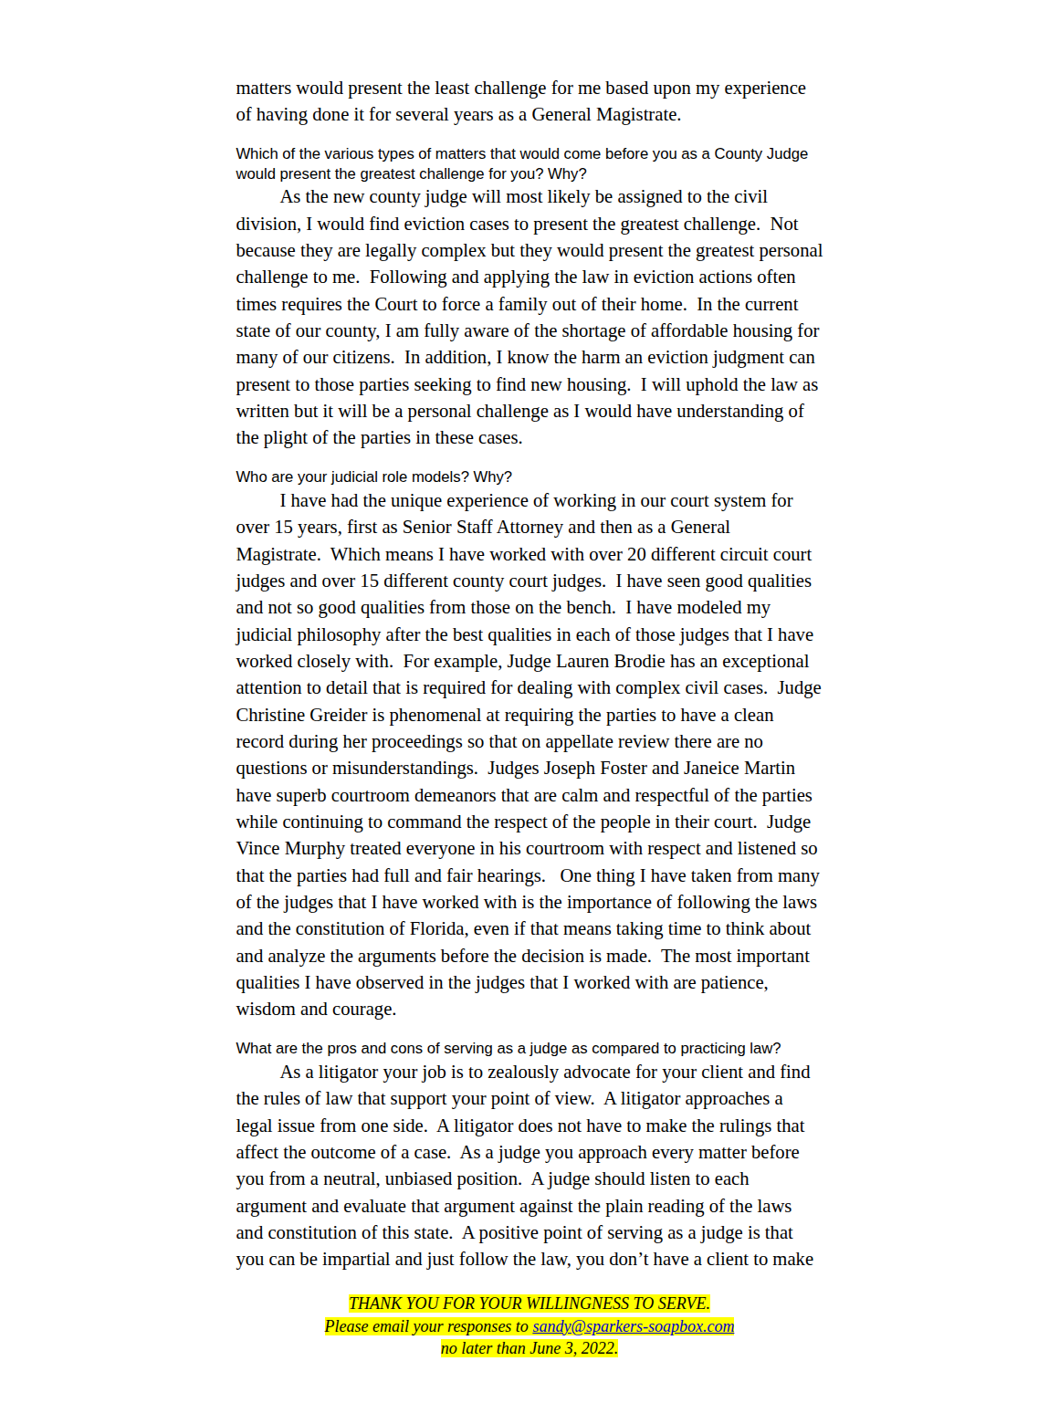matters would present the least challenge for me based upon my experience of having done it for several years as a General Magistrate.
Which of the various types of matters that would come before you as a County Judge would present the greatest challenge for you? Why?
As the new county judge will most likely be assigned to the civil division, I would find eviction cases to present the greatest challenge. Not because they are legally complex but they would present the greatest personal challenge to me. Following and applying the law in eviction actions often times requires the Court to force a family out of their home. In the current state of our county, I am fully aware of the shortage of affordable housing for many of our citizens. In addition, I know the harm an eviction judgment can present to those parties seeking to find new housing. I will uphold the law as written but it will be a personal challenge as I would have understanding of the plight of the parties in these cases.
Who are your judicial role models? Why?
I have had the unique experience of working in our court system for over 15 years, first as Senior Staff Attorney and then as a General Magistrate. Which means I have worked with over 20 different circuit court judges and over 15 different county court judges. I have seen good qualities and not so good qualities from those on the bench. I have modeled my judicial philosophy after the best qualities in each of those judges that I have worked closely with. For example, Judge Lauren Brodie has an exceptional attention to detail that is required for dealing with complex civil cases. Judge Christine Greider is phenomenal at requiring the parties to have a clean record during her proceedings so that on appellate review there are no questions or misunderstandings. Judges Joseph Foster and Janeice Martin have superb courtroom demeanors that are calm and respectful of the parties while continuing to command the respect of the people in their court. Judge Vince Murphy treated everyone in his courtroom with respect and listened so that the parties had full and fair hearings. One thing I have taken from many of the judges that I have worked with is the importance of following the laws and the constitution of Florida, even if that means taking time to think about and analyze the arguments before the decision is made. The most important qualities I have observed in the judges that I worked with are patience, wisdom and courage.
What are the pros and cons of serving as a judge as compared to practicing law?
As a litigator your job is to zealously advocate for your client and find the rules of law that support your point of view. A litigator approaches a legal issue from one side. A litigator does not have to make the rulings that affect the outcome of a case. As a judge you approach every matter before you from a neutral, unbiased position. A judge should listen to each argument and evaluate that argument against the plain reading of the laws and constitution of this state. A positive point of serving as a judge is that you can be impartial and just follow the law, you don’t have a client to make
THANK YOU FOR YOUR WILLINGNESS TO SERVE.
Please email your responses to sandy@sparkers-soapbox.com
no later than June 3, 2022.